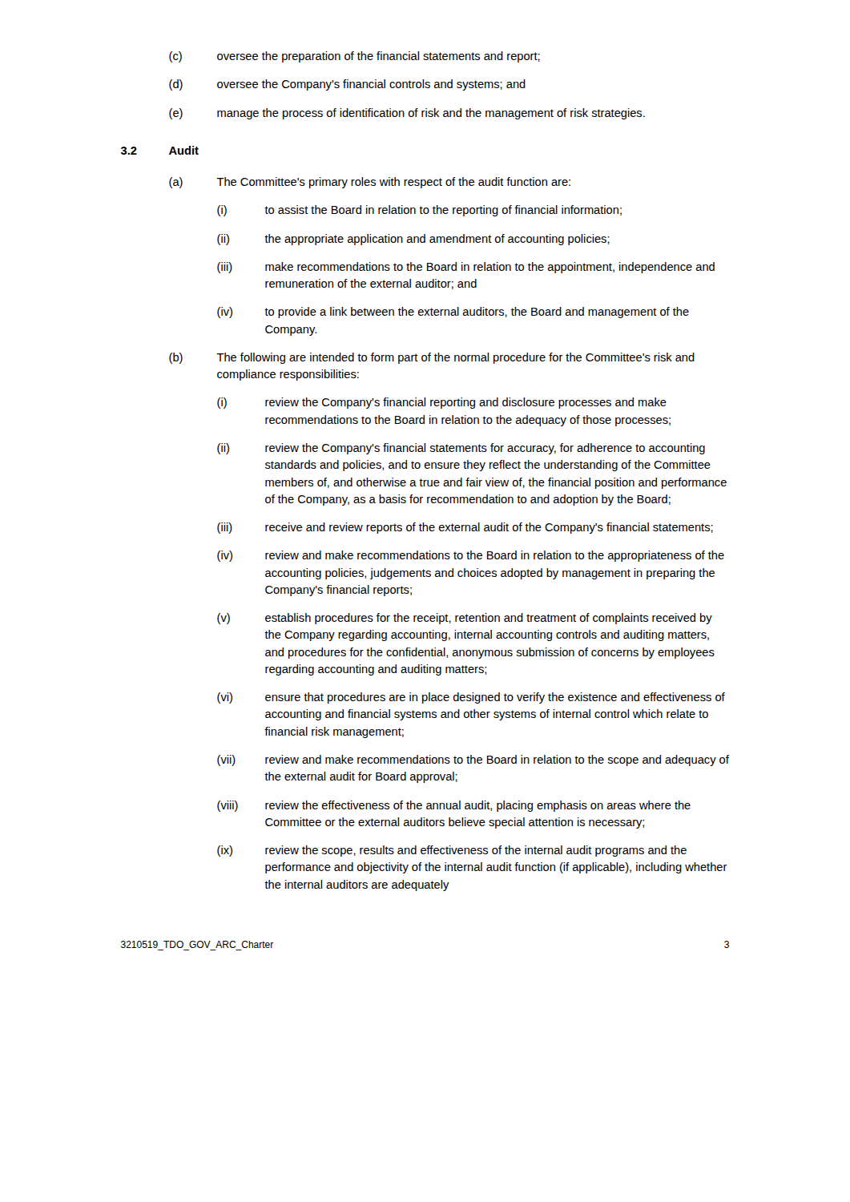(c)
oversee the preparation of the financial statements and report;
(d)
oversee the Company's financial controls and systems; and
(e)
manage the process of identification of risk and the management of risk strategies.
3.2
Audit
(a)
The Committee's primary roles with respect of the audit function are:
(i)
to assist the Board in relation to the reporting of financial information;
(ii)
the appropriate application and amendment of accounting policies;
(iii)
make recommendations to the Board in relation to the appointment, independence and remuneration of the external auditor; and
(iv)
to provide a link between the external auditors, the Board and management of the Company.
(b)
The following are intended to form part of the normal procedure for the Committee's risk and compliance responsibilities:
(i)
review the Company's financial reporting and disclosure processes and make recommendations to the Board in relation to the adequacy of those processes;
(ii)
review the Company's financial statements for accuracy, for adherence to accounting standards and policies, and to ensure they reflect the understanding of the Committee members of, and otherwise a true and fair view of, the financial position and performance of the Company, as a basis for recommendation to and adoption by the Board;
(iii)
receive and review reports of the external audit of the Company's financial statements;
(iv)
review and make recommendations to the Board in relation to the appropriateness of the accounting policies, judgements and choices adopted by management in preparing the Company's financial reports;
(v)
establish procedures for the receipt, retention and treatment of complaints received by the Company regarding accounting, internal accounting controls and auditing matters, and procedures for the confidential, anonymous submission of concerns by employees regarding accounting and auditing matters;
(vi)
ensure that procedures are in place designed to verify the existence and effectiveness of accounting and financial systems and other systems of internal control which relate to financial risk management;
(vii)
review and make recommendations to the Board in relation to the scope and adequacy of the external audit for Board approval;
(viii)
review the effectiveness of the annual audit, placing emphasis on areas where the Committee or the external auditors believe special attention is necessary;
(ix)
review the scope, results and effectiveness of the internal audit programs and the performance and objectivity of the internal audit function (if applicable), including whether the internal auditors are adequately
3210519_TDO_GOV_ARC_Charter
3